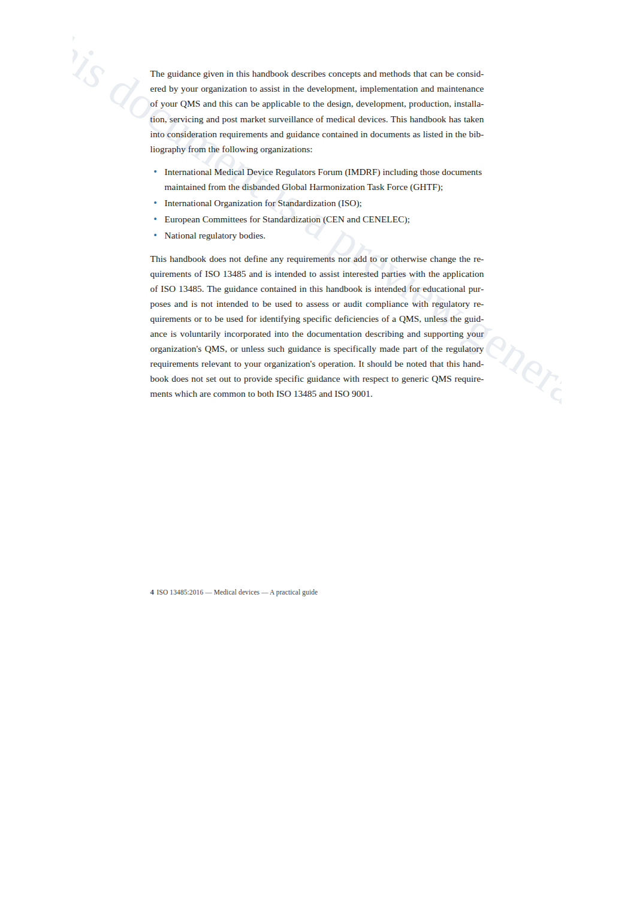This document is a preview generated by EVS
The guidance given in this handbook describes concepts and methods that can be considered by your organization to assist in the development, implementation and maintenance of your QMS and this can be applicable to the design, development, production, installation, servicing and post market surveillance of medical devices. This handbook has taken into consideration requirements and guidance contained in documents as listed in the bibliography from the following organizations:
International Medical Device Regulators Forum (IMDRF) including those documents maintained from the disbanded Global Harmonization Task Force (GHTF);
International Organization for Standardization (ISO);
European Committees for Standardization (CEN and CENELEC);
National regulatory bodies.
This handbook does not define any requirements nor add to or otherwise change the requirements of ISO 13485 and is intended to assist interested parties with the application of ISO 13485. The guidance contained in this handbook is intended for educational purposes and is not intended to be used to assess or audit compliance with regulatory requirements or to be used for identifying specific deficiencies of a QMS, unless the guidance is voluntarily incorporated into the documentation describing and supporting your organization's QMS, or unless such guidance is specifically made part of the regulatory requirements relevant to your organization's operation. It should be noted that this handbook does not set out to provide specific guidance with respect to generic QMS requirements which are common to both ISO 13485 and ISO 9001.
4 ISO 13485:2016 — Medical devices — A practical guide